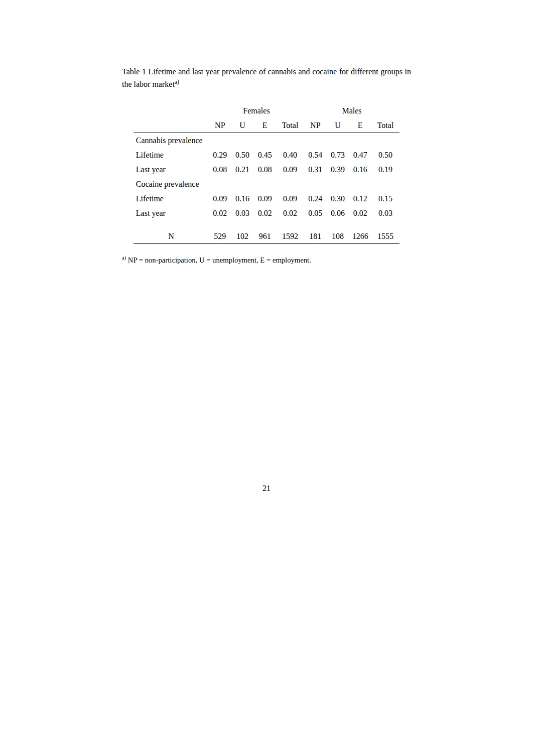Table 1 Lifetime and last year prevalence of cannabis and cocaine for different groups in the labor marketa)
| | Females | Males |
| | NP | U | E | Total | NP | U | E | Total |
| Cannabis prevalence | | | | | | | | |
| Lifetime | 0.29 | 0.50 | 0.45 | 0.40 | 0.54 | 0.73 | 0.47 | 0.50 |
| Last year | 0.08 | 0.21 | 0.08 | 0.09 | 0.31 | 0.39 | 0.16 | 0.19 |
| Cocaine prevalence | | | | | | | | |
| Lifetime | 0.09 | 0.16 | 0.09 | 0.09 | 0.24 | 0.30 | 0.12 | 0.15 |
| Last year | 0.02 | 0.03 | 0.02 | 0.02 | 0.05 | 0.06 | 0.02 | 0.03 |
| N | 529 | 102 | 961 | 1592 | 181 | 108 | 1266 | 1555 |
a) NP = non-participation, U = unemployment, E = employment.
21